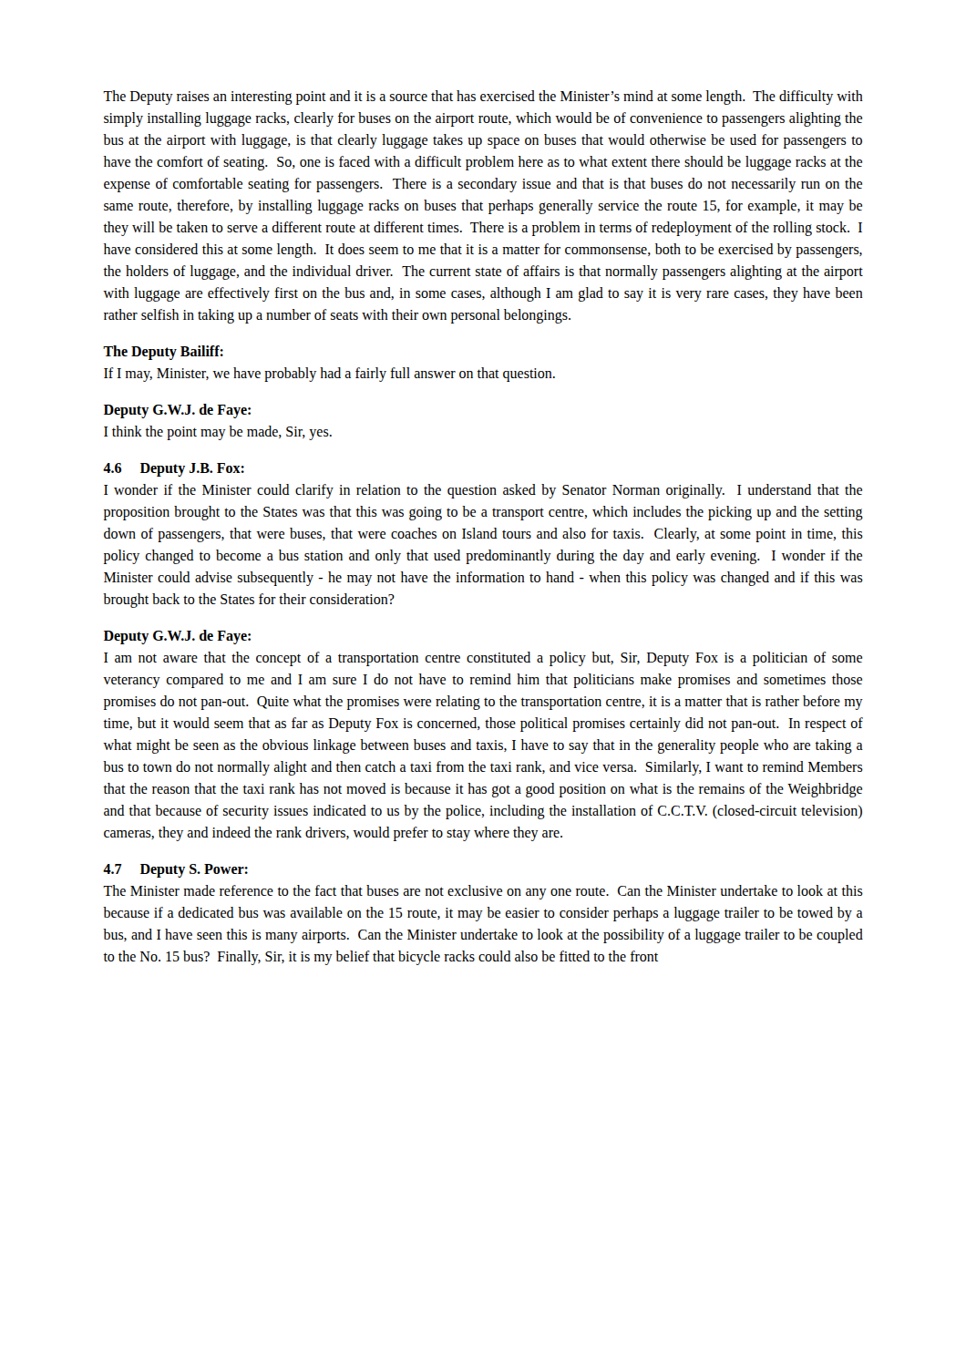The Deputy raises an interesting point and it is a source that has exercised the Minister’s mind at some length. The difficulty with simply installing luggage racks, clearly for buses on the airport route, which would be of convenience to passengers alighting the bus at the airport with luggage, is that clearly luggage takes up space on buses that would otherwise be used for passengers to have the comfort of seating. So, one is faced with a difficult problem here as to what extent there should be luggage racks at the expense of comfortable seating for passengers. There is a secondary issue and that is that buses do not necessarily run on the same route, therefore, by installing luggage racks on buses that perhaps generally service the route 15, for example, it may be they will be taken to serve a different route at different times. There is a problem in terms of redeployment of the rolling stock. I have considered this at some length. It does seem to me that it is a matter for commonsense, both to be exercised by passengers, the holders of luggage, and the individual driver. The current state of affairs is that normally passengers alighting at the airport with luggage are effectively first on the bus and, in some cases, although I am glad to say it is very rare cases, they have been rather selfish in taking up a number of seats with their own personal belongings.
The Deputy Bailiff:
If I may, Minister, we have probably had a fairly full answer on that question.
Deputy G.W.J. de Faye:
I think the point may be made, Sir, yes.
4.6 Deputy J.B. Fox:
I wonder if the Minister could clarify in relation to the question asked by Senator Norman originally. I understand that the proposition brought to the States was that this was going to be a transport centre, which includes the picking up and the setting down of passengers, that were buses, that were coaches on Island tours and also for taxis. Clearly, at some point in time, this policy changed to become a bus station and only that used predominantly during the day and early evening. I wonder if the Minister could advise subsequently - he may not have the information to hand - when this policy was changed and if this was brought back to the States for their consideration?
Deputy G.W.J. de Faye:
I am not aware that the concept of a transportation centre constituted a policy but, Sir, Deputy Fox is a politician of some veterancy compared to me and I am sure I do not have to remind him that politicians make promises and sometimes those promises do not pan-out. Quite what the promises were relating to the transportation centre, it is a matter that is rather before my time, but it would seem that as far as Deputy Fox is concerned, those political promises certainly did not pan-out. In respect of what might be seen as the obvious linkage between buses and taxis, I have to say that in the generality people who are taking a bus to town do not normally alight and then catch a taxi from the taxi rank, and vice versa. Similarly, I want to remind Members that the reason that the taxi rank has not moved is because it has got a good position on what is the remains of the Weighbridge and that because of security issues indicated to us by the police, including the installation of C.C.T.V. (closed-circuit television) cameras, they and indeed the rank drivers, would prefer to stay where they are.
4.7 Deputy S. Power:
The Minister made reference to the fact that buses are not exclusive on any one route. Can the Minister undertake to look at this because if a dedicated bus was available on the 15 route, it may be easier to consider perhaps a luggage trailer to be towed by a bus, and I have seen this is many airports. Can the Minister undertake to look at the possibility of a luggage trailer to be coupled to the No. 15 bus? Finally, Sir, it is my belief that bicycle racks could also be fitted to the front